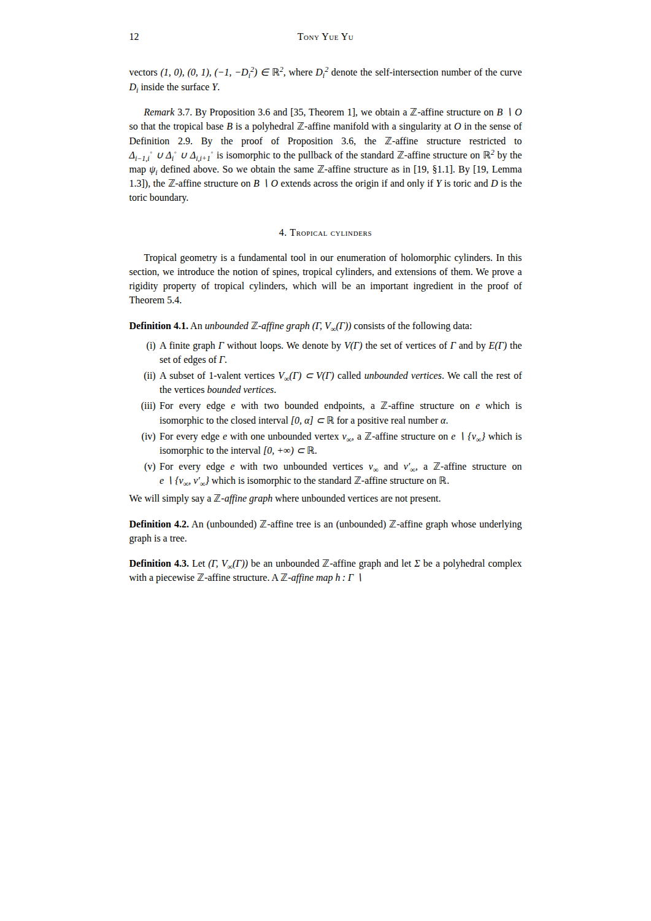12 Tony Yue Yu 12
vectors (1, 0), (0, 1), (−1, −Di2) ∈ ℝ2, where Di2 denote the self-intersection number of the curve Di inside the surface Y.
Remark 3.7. By Proposition 3.6 and [35, Theorem 1], we obtain a ℤ-affine structure on B ∖ O so that the tropical base B is a polyhedral ℤ-affine manifold with a singularity at O in the sense of Definition 2.9. By the proof of Proposition 3.6, the ℤ-affine structure restricted to Δi−1,i◦ ∪ Δi◦ ∪ Δi,i+1◦ is isomorphic to the pullback of the standard ℤ-affine structure on ℝ2 by the map ψi defined above. So we obtain the same ℤ-affine structure as in [19, §1.1]. By [19, Lemma 1.3]), the ℤ-affine structure on B ∖ O extends across the origin if and only if Y is toric and D is the toric boundary.
4. Tropical cylinders
Tropical geometry is a fundamental tool in our enumeration of holomorphic cylinders. In this section, we introduce the notion of spines, tropical cylinders, and extensions of them. We prove a rigidity property of tropical cylinders, which will be an important ingredient in the proof of Theorem 5.4.
Definition 4.1. An unbounded ℤ-affine graph (Γ, V∞(Γ)) consists of the following data:
(i) A finite graph Γ without loops. We denote by V(Γ) the set of vertices of Γ and by E(Γ) the set of edges of Γ.
(ii) A subset of 1-valent vertices V∞(Γ) ⊂ V(Γ) called unbounded vertices. We call the rest of the vertices bounded vertices.
(iii) For every edge e with two bounded endpoints, a ℤ-affine structure on e which is isomorphic to the closed interval [0, α] ⊂ ℝ for a positive real number α.
(iv) For every edge e with one unbounded vertex v∞, a ℤ-affine structure on e ∖ {v∞} which is isomorphic to the interval [0, +∞) ⊂ ℝ.
(v) For every edge e with two unbounded vertices v∞ and v′∞, a ℤ-affine structure on e ∖ {v∞, v′∞} which is isomorphic to the standard ℤ-affine structure on ℝ.
We will simply say a ℤ-affine graph where unbounded vertices are not present.
Definition 4.2. An (unbounded) ℤ-affine tree is an (unbounded) ℤ-affine graph whose underlying graph is a tree.
Definition 4.3. Let (Γ, V∞(Γ)) be an unbounded ℤ-affine graph and let Σ be a polyhedral complex with a piecewise ℤ-affine structure. A ℤ-affine map h : Γ ∖